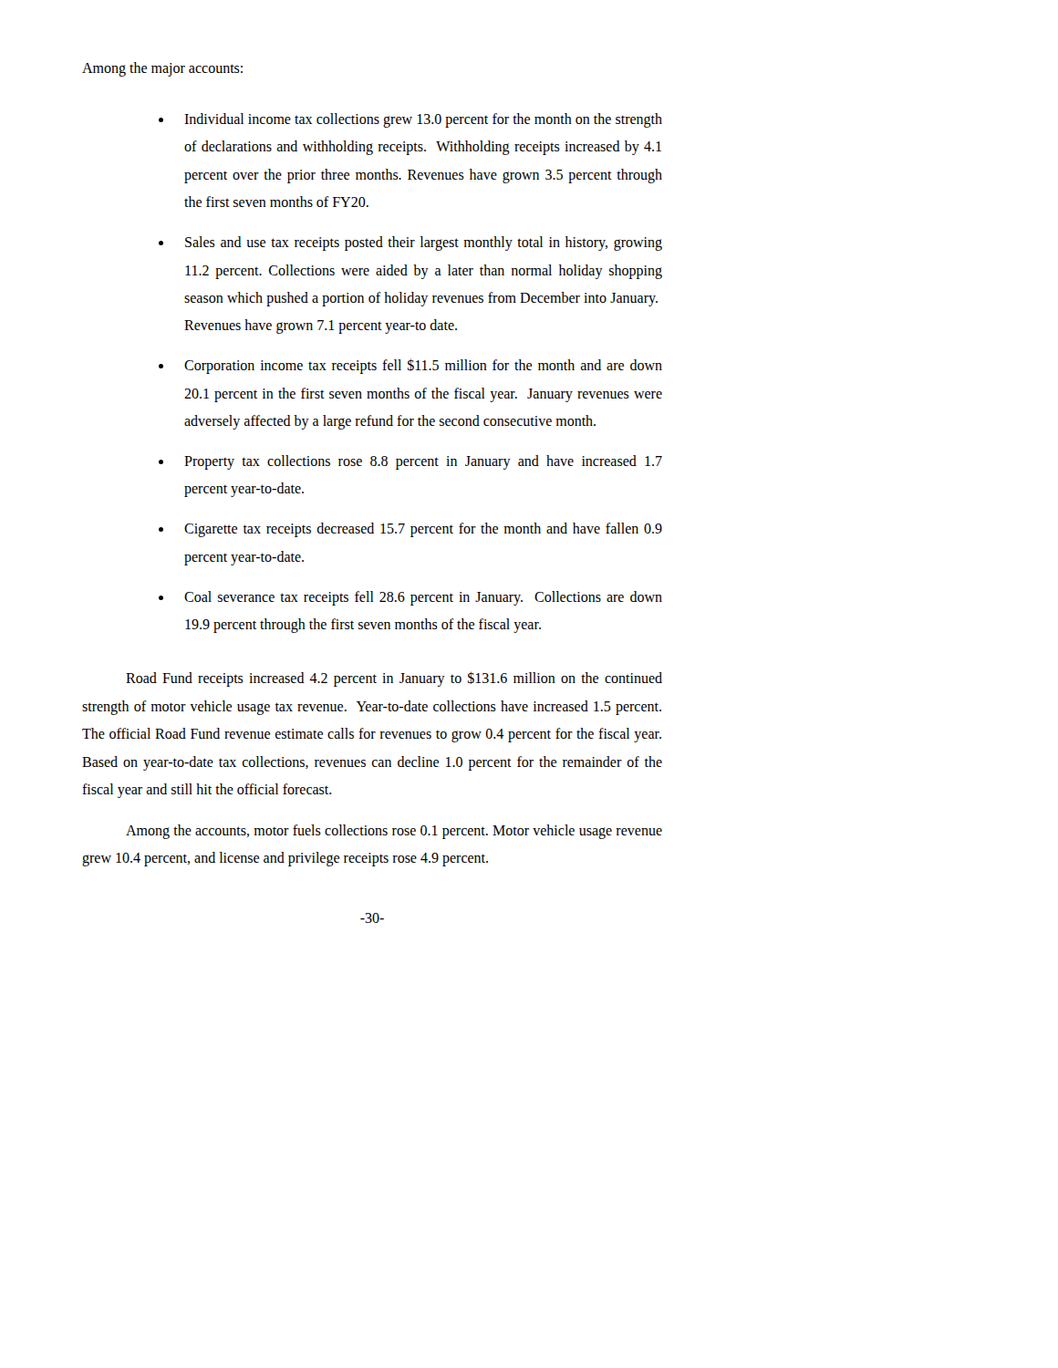Among the major accounts:
Individual income tax collections grew 13.0 percent for the month on the strength of declarations and withholding receipts. Withholding receipts increased by 4.1 percent over the prior three months. Revenues have grown 3.5 percent through the first seven months of FY20.
Sales and use tax receipts posted their largest monthly total in history, growing 11.2 percent. Collections were aided by a later than normal holiday shopping season which pushed a portion of holiday revenues from December into January. Revenues have grown 7.1 percent year-to date.
Corporation income tax receipts fell $11.5 million for the month and are down 20.1 percent in the first seven months of the fiscal year. January revenues were adversely affected by a large refund for the second consecutive month.
Property tax collections rose 8.8 percent in January and have increased 1.7 percent year-to-date.
Cigarette tax receipts decreased 15.7 percent for the month and have fallen 0.9 percent year-to-date.
Coal severance tax receipts fell 28.6 percent in January. Collections are down 19.9 percent through the first seven months of the fiscal year.
Road Fund receipts increased 4.2 percent in January to $131.6 million on the continued strength of motor vehicle usage tax revenue. Year-to-date collections have increased 1.5 percent. The official Road Fund revenue estimate calls for revenues to grow 0.4 percent for the fiscal year. Based on year-to-date tax collections, revenues can decline 1.0 percent for the remainder of the fiscal year and still hit the official forecast.
Among the accounts, motor fuels collections rose 0.1 percent. Motor vehicle usage revenue grew 10.4 percent, and license and privilege receipts rose 4.9 percent.
-30-